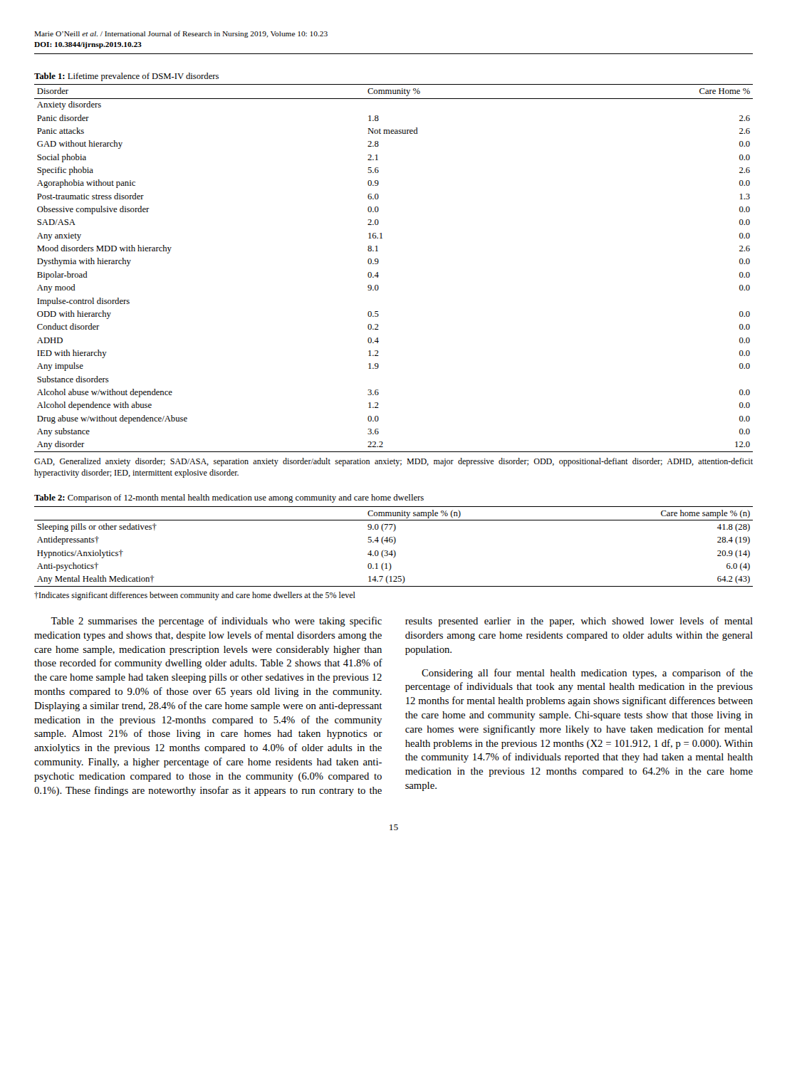Marie O’Neill et al. / International Journal of Research in Nursing 2019, Volume 10: 10.23
DOI: 10.3844/ijrnsp.2019.10.23
Table 1: Lifetime prevalence of DSM-IV disorders
| Disorder | Community % | Care Home % |
| --- | --- | --- |
| Anxiety disorders | | |
| Panic disorder | 1.8 | 2.6 |
| Panic attacks | Not measured | 2.6 |
| GAD without hierarchy | 2.8 | 0.0 |
| Social phobia | 2.1 | 0.0 |
| Specific phobia | 5.6 | 2.6 |
| Agoraphobia without panic | 0.9 | 0.0 |
| Post-traumatic stress disorder | 6.0 | 1.3 |
| Obsessive compulsive disorder | 0.0 | 0.0 |
| SAD/ASA | 2.0 | 0.0 |
| Any anxiety | 16.1 | 0.0 |
| Mood disorders MDD with hierarchy | 8.1 | 2.6 |
| Dysthymia with hierarchy | 0.9 | 0.0 |
| Bipolar-broad | 0.4 | 0.0 |
| Any mood | 9.0 | 0.0 |
| Impulse-control disorders | | |
| ODD with hierarchy | 0.5 | 0.0 |
| Conduct disorder | 0.2 | 0.0 |
| ADHD | 0.4 | 0.0 |
| IED with hierarchy | 1.2 | 0.0 |
| Any impulse | 1.9 | 0.0 |
| Substance disorders | | |
| Alcohol abuse w/without dependence | 3.6 | 0.0 |
| Alcohol dependence with abuse | 1.2 | 0.0 |
| Drug abuse w/without dependence/Abuse | 0.0 | 0.0 |
| Any substance | 3.6 | 0.0 |
| Any disorder | 22.2 | 12.0 |
GAD, Generalized anxiety disorder; SAD/ASA, separation anxiety disorder/adult separation anxiety; MDD, major depressive disorder; ODD, oppositional-defiant disorder; ADHD, attention-deficit hyperactivity disorder; IED, intermittent explosive disorder.
Table 2: Comparison of 12-month mental health medication use among community and care home dwellers
| | Community sample % (n) | Care home sample % (n) |
| --- | --- | --- |
| Sleeping pills or other sedatives † | 9.0 (77) | 41.8 (28) |
| Antidepressants † | 5.4 (46) | 28.4 (19) |
| Hypnotics/Anxiolytics † | 4.0 (34) | 20.9 (14) |
| Anti-psychotics † | 0.1 (1) | 6.0 (4) |
| Any Mental Health Medication † | 14.7 (125) | 64.2 (43) |
†Indicates significant differences between community and care home dwellers at the 5% level
Table 2 summarises the percentage of individuals who were taking specific medication types and shows that, despite low levels of mental disorders among the care home sample, medication prescription levels were considerably higher than those recorded for community dwelling older adults. Table 2 shows that 41.8% of the care home sample had taken sleeping pills or other sedatives in the previous 12 months compared to 9.0% of those over 65 years old living in the community. Displaying a similar trend, 28.4% of the care home sample were on anti-depressant medication in the previous 12-months compared to 5.4% of the community sample. Almost 21% of those living in care homes had taken hypnotics or anxiolytics in the previous 12 months compared to 4.0% of older adults in the community. Finally, a higher percentage of care home residents had taken anti-psychotic medication compared to those in the community (6.0% compared to 0.1%). These findings are noteworthy insofar as it appears to run contrary to the results presented earlier in the paper, which showed lower levels of mental disorders among care home residents compared to older adults within the general population.
Considering all four mental health medication types, a comparison of the percentage of individuals that took any mental health medication in the previous 12 months for mental health problems again shows significant differences between the care home and community sample. Chi-square tests show that those living in care homes were significantly more likely to have taken medication for mental health problems in the previous 12 months (X2 = 101.912, 1 df, p = 0.000). Within the community 14.7% of individuals reported that they had taken a mental health medication in the previous 12 months compared to 64.2% in the care home sample.
15